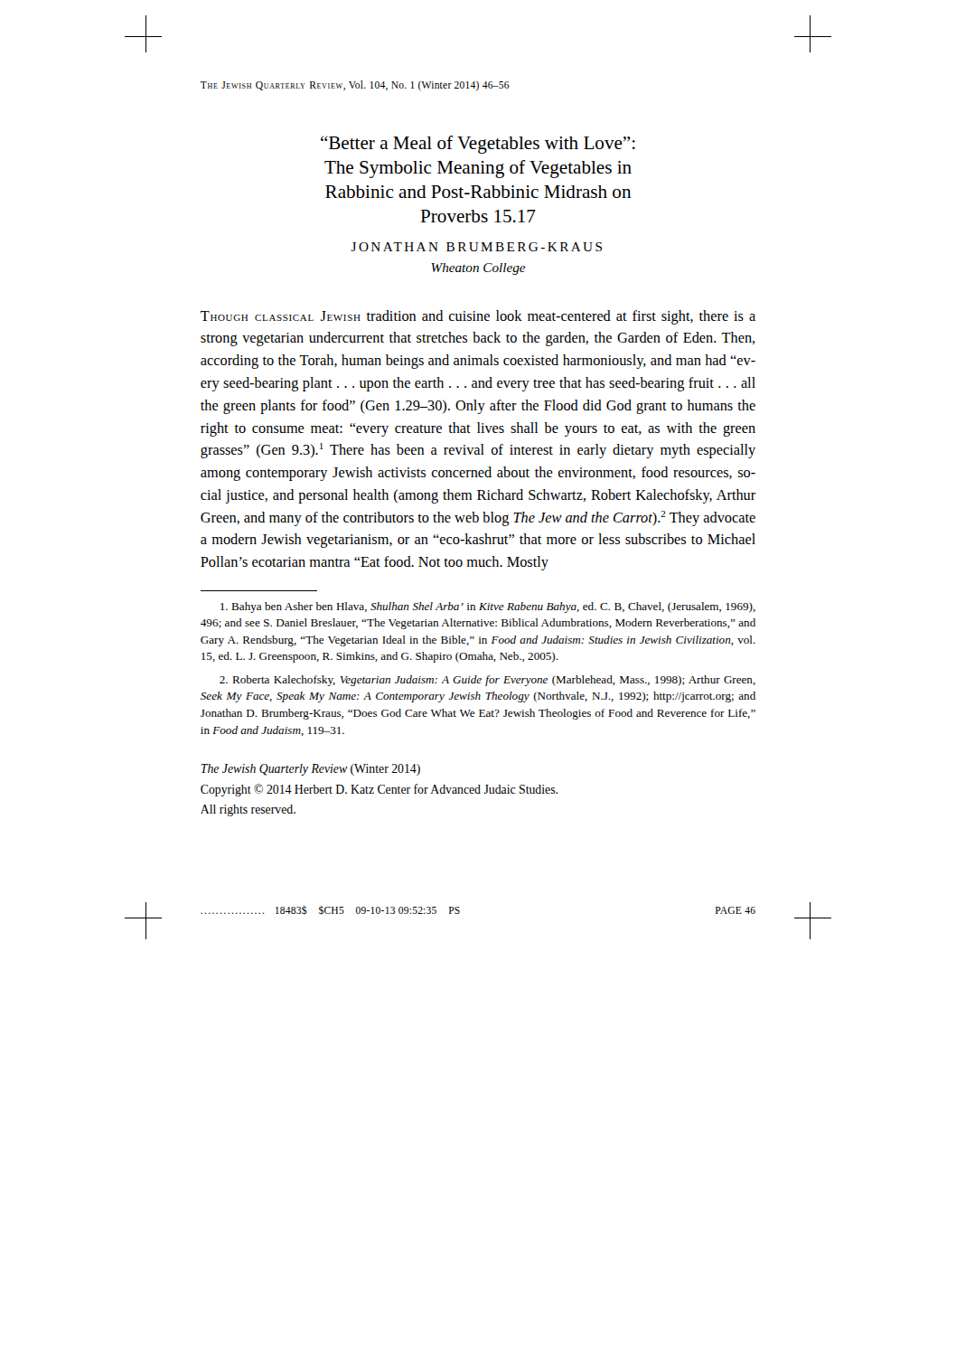The Jewish Quarterly Review, Vol. 104, No. 1 (Winter 2014) 46–56
“Better a Meal of Vegetables with Love”:
The Symbolic Meaning of Vegetables in
Rabbinic and Post-Rabbinic Midrash on
Proverbs 15.17
JONATHAN BRUMBERG-KRAUS
Wheaton College
Though classical Jewish tradition and cuisine look meat-centered at first sight, there is a strong vegetarian undercurrent that stretches back to the garden, the Garden of Eden. Then, according to the Torah, human beings and animals coexisted harmoniously, and man had “every seed-bearing plant . . . upon the earth . . . and every tree that has seed-bearing fruit . . . all the green plants for food” (Gen 1.29–30). Only after the Flood did God grant to humans the right to consume meat: “every creature that lives shall be yours to eat, as with the green grasses” (Gen 9.3).1 There has been a revival of interest in early dietary myth especially among contemporary Jewish activists concerned about the environment, food resources, social justice, and personal health (among them Richard Schwartz, Robert Kalechofsky, Arthur Green, and many of the contributors to the web blog The Jew and the Carrot).2 They advocate a modern Jewish vegetarianism, or an “eco-kashrut” that more or less subscribes to Michael Pollan’s ecotarian mantra “Eat food. Not too much. Mostly
1. Bahya ben Asher ben Hlava, Shulhan Shel Arba’ in Kitve Rabenu Bahya, ed. C. B, Chavel, (Jerusalem, 1969), 496; and see S. Daniel Breslauer, “The Vegetarian Alternative: Biblical Adumbrations, Modern Reverberations,” and Gary A. Rendsburg, “The Vegetarian Ideal in the Bible,” in Food and Judaism: Studies in Jewish Civilization, vol. 15, ed. L. J. Greenspoon, R. Simkins, and G. Shapiro (Omaha, Neb., 2005).
2. Roberta Kalechofsky, Vegetarian Judaism: A Guide for Everyone (Marblehead, Mass., 1998); Arthur Green, Seek My Face, Speak My Name: A Contemporary Jewish Theology (Northvale, N.J., 1992); http://jcarrot.org; and Jonathan D. Brumberg-Kraus, “Does God Care What We Eat? Jewish Theologies of Food and Reverence for Life,” in Food and Judaism, 119–31.
The Jewish Quarterly Review (Winter 2014)
Copyright © 2014 Herbert D. Katz Center for Advanced Judaic Studies.
All rights reserved.
................. 18483$$CH509-10-13 09:52:35 PS PAGE 46